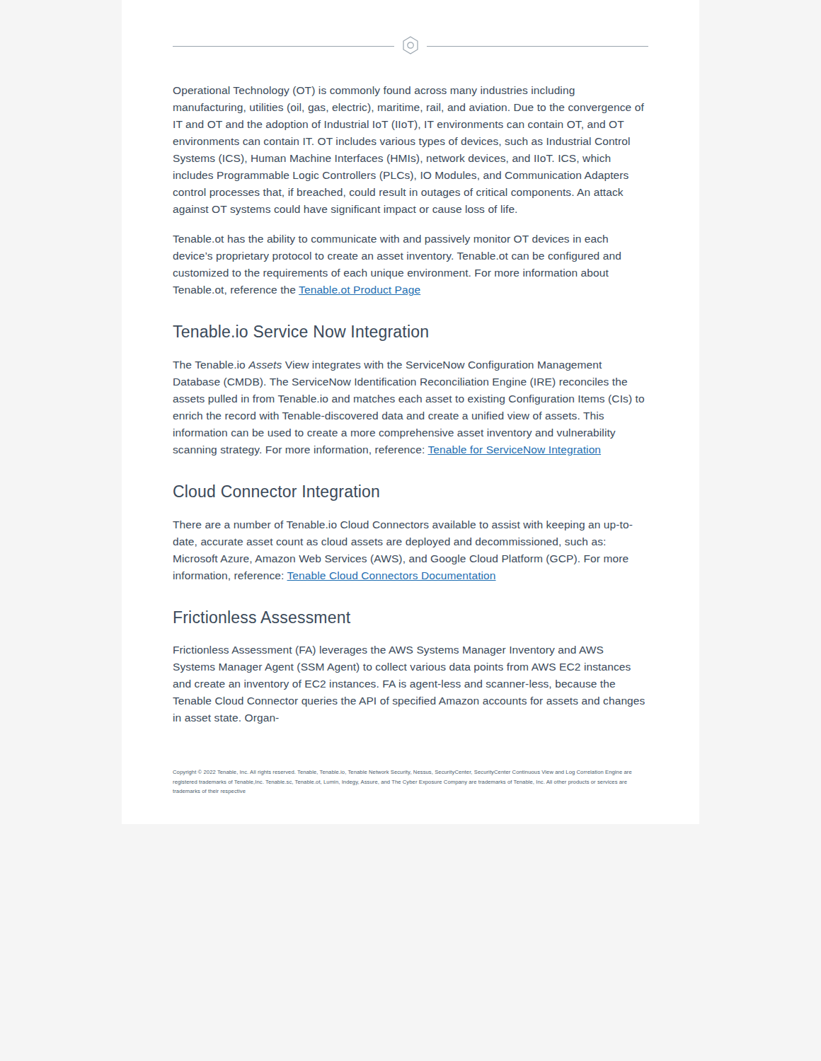Operational Technology (OT) is commonly found across many industries including manufacturing, utilities (oil, gas, electric), maritime, rail, and aviation. Due to the convergence of IT and OT and the adoption of Industrial IoT (IIoT), IT environments can contain OT, and OT environments can contain IT. OT includes various types of devices, such as Industrial Control Systems (ICS), Human Machine Interfaces (HMIs), network devices, and IIoT. ICS, which includes Programmable Logic Controllers (PLCs), IO Modules, and Communication Adapters control processes that, if breached, could result in outages of critical components. An attack against OT systems could have significant impact or cause loss of life.
Tenable.ot has the ability to communicate with and passively monitor OT devices in each device’s proprietary protocol to create an asset inventory. Tenable.ot can be configured and customized to the requirements of each unique environment. For more information about Tenable.ot, reference the Tenable.ot Product Page
Tenable.io Service Now Integration
The Tenable.io Assets View integrates with the ServiceNow Configuration Management Database (CMDB). The ServiceNow Identification Reconciliation Engine (IRE) reconciles the assets pulled in from Tenable.io and matches each asset to existing Configuration Items (CIs) to enrich the record with Tenable-discovered data and create a unified view of assets. This information can be used to create a more comprehensive asset inventory and vulnerability scanning strategy. For more information, reference: Tenable for ServiceNow Integration
Cloud Connector Integration
There are a number of Tenable.io Cloud Connectors available to assist with keeping an up-to-date, accurate asset count as cloud assets are deployed and decommissioned, such as: Microsoft Azure, Amazon Web Services (AWS), and Google Cloud Platform (GCP). For more information, reference: Tenable Cloud Connectors Documentation
Frictionless Assessment
Frictionless Assessment (FA) leverages the AWS Systems Manager Inventory and AWS Systems Manager Agent (SSM Agent) to collect various data points from AWS EC2 instances and create an inventory of EC2 instances. FA is agent-less and scanner-less, because the Tenable Cloud Connector queries the API of specified Amazon accounts for assets and changes in asset state. Organ-
Copyright © 2022 Tenable, Inc. All rights reserved. Tenable, Tenable.io, Tenable Network Security, Nessus, SecurityCenter, SecurityCenter Continuous View and Log Correlation Engine are registered trademarks of Tenable,Inc. Tenable.sc, Tenable.ot, Lumin, Indegy, Assure, and The Cyber Exposure Company are trademarks of Tenable, Inc. All other products or services are trademarks of their respective